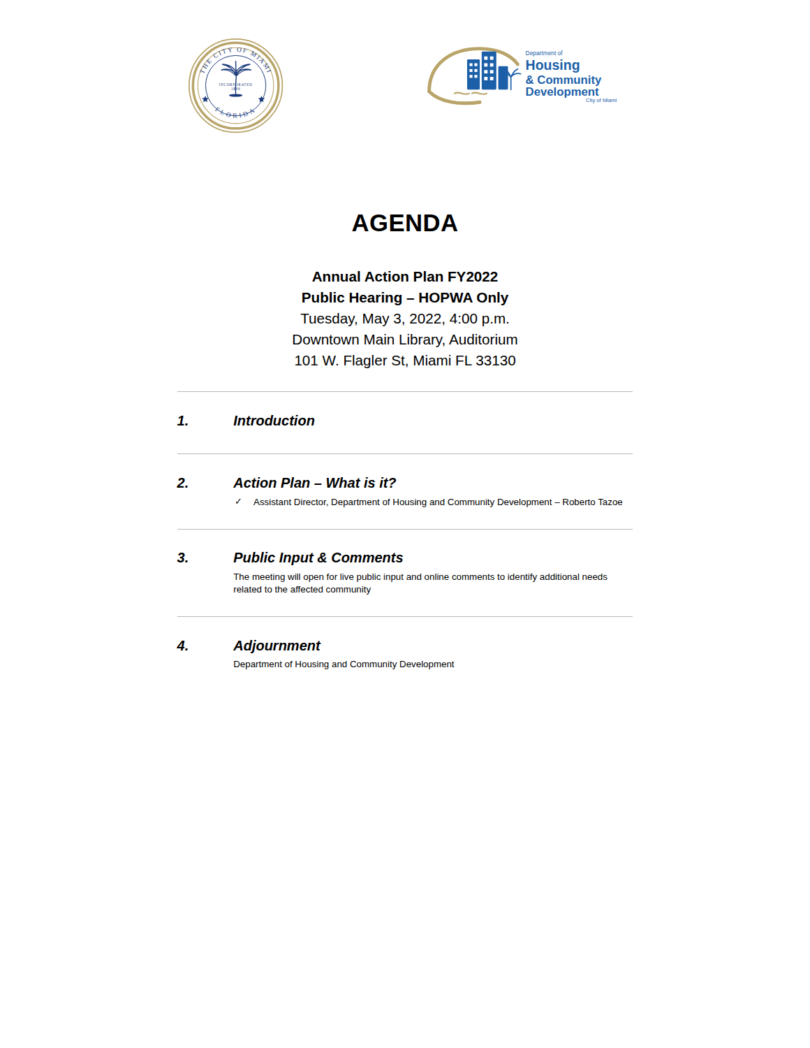THE CITY OF MIAMI FLORIDA INCORPORATED 1896
Department of Housing & Community Development City of Miami
AGENDA
Annual Action Plan FY2022
Public Hearing – HOPWA Only
Tuesday, May 3, 2022, 4:00 p.m.
Downtown Main Library, Auditorium
101 W. Flagler St, Miami FL 33130
Introduction
Action Plan – What is it?
Assistant Director, Department of Housing and Community Development – Roberto Tazoe
Public Input & Comments
The meeting will open for live public input and online comments to identify additional needs related to the affected community
Adjournment
Department of Housing and Community Development